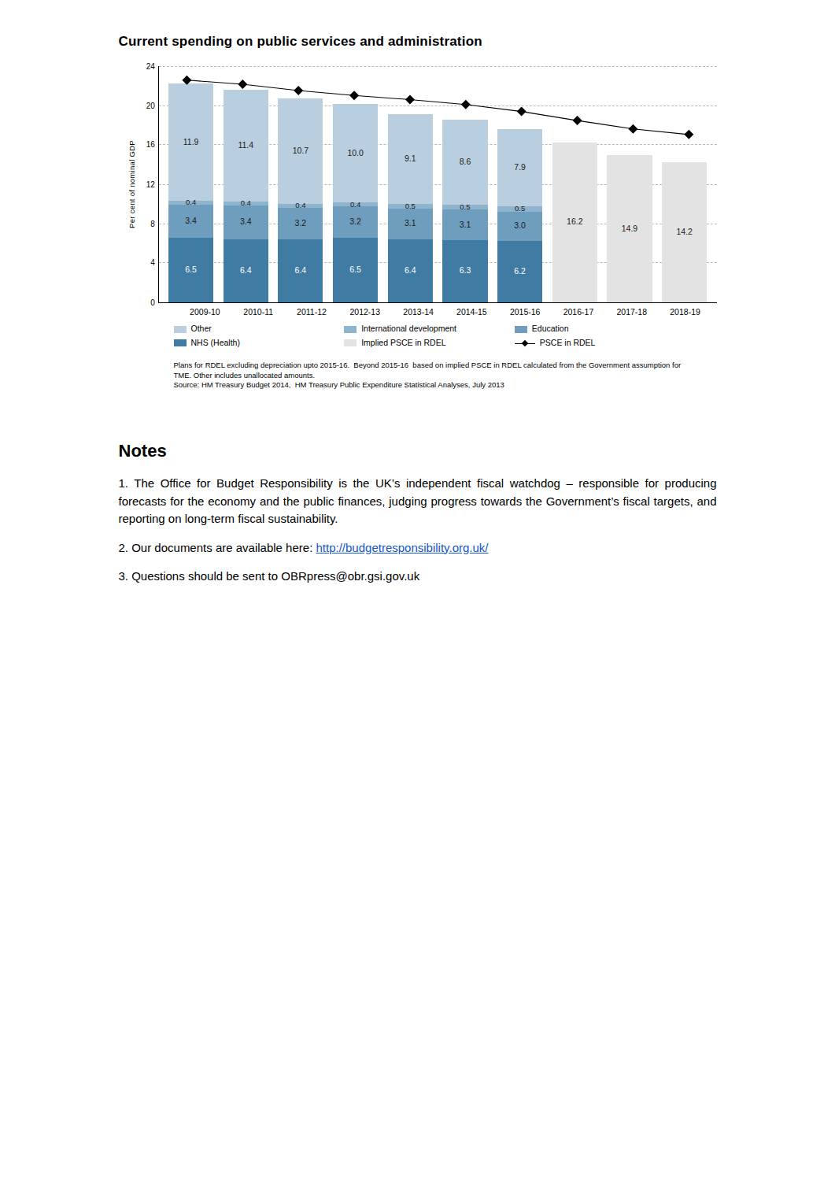Current spending on public services and administration
Per cent of nominal GDP
24 20 16 12 8 4 0
11.9
0.4
3.4
6.5
11.4
0.4
3.4
6.4
10.7
0.4
3.2
6.4
10.0
0.4
3.2
6.5
9.1
0.5
3.1
6.4
8.6
0.5
3.1
6.3
7.9
0.5
3.0
6.2
16.2
14.9
14.2
2009-10 2010-11 2011-12 2012-13 2013-14 2014-15 2015-16 2016-17 2017-18 2018-19
Other
International development
Education
NHS (Health)
Implied PSCE in RDEL
PSCE in RDEL
Plans for RDEL excluding depreciation upto 2015-16. Beyond 2015-16 based on implied PSCE in RDEL calculated from the Government assumption for TME. Other includes unallocated amounts.
Source: HM Treasury Budget 2014, HM Treasury Public Expenditure Statistical Analyses, July 2013
Notes
1. The Office for Budget Responsibility is the UK’s independent fiscal watchdog – responsible for producing forecasts for the economy and the public finances, judging progress towards the Government’s fiscal targets, and reporting on long-term fiscal sustainability.
2. Our documents are available here: http://budgetresponsibility.org.uk/
3. Questions should be sent to OBRpress@obr.gsi.gov.uk